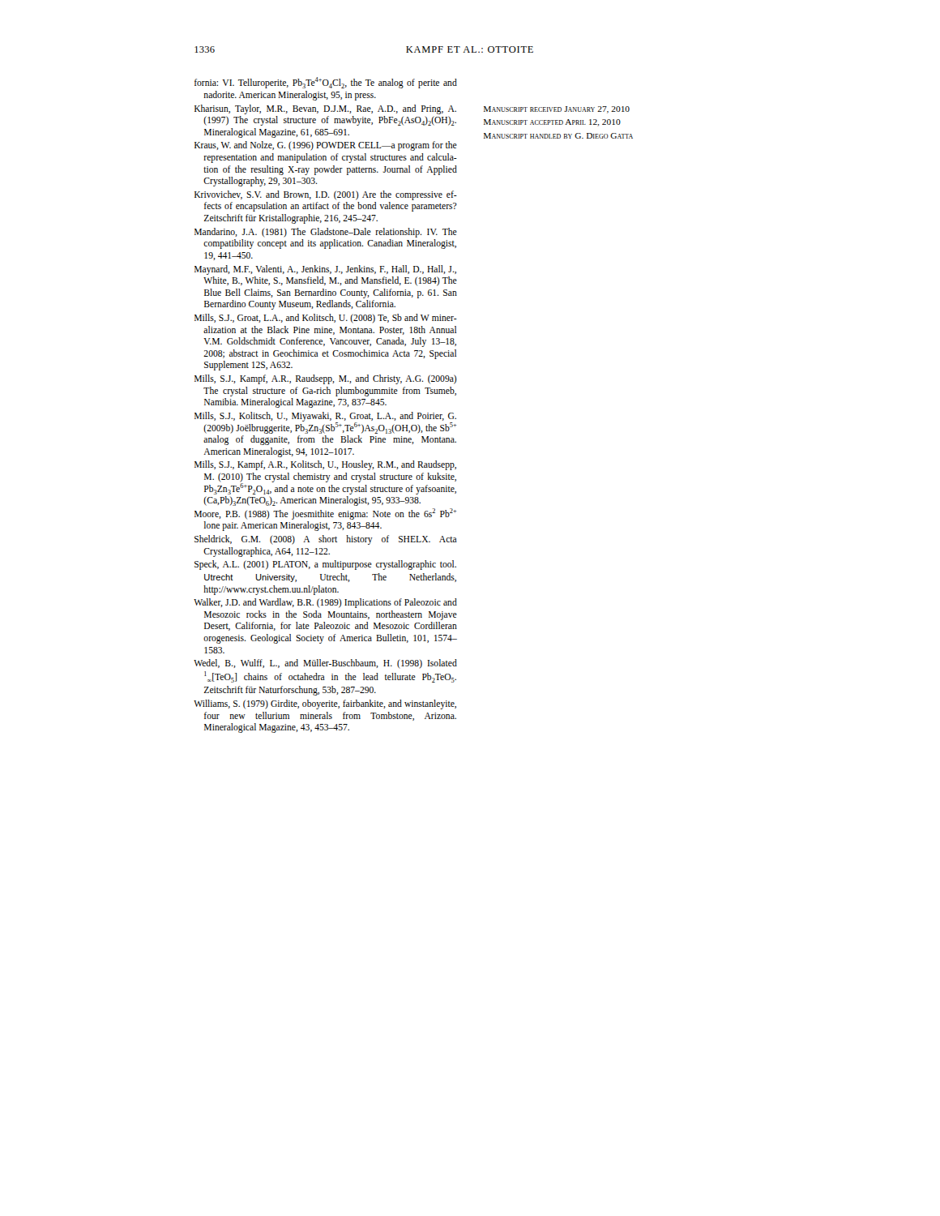1336
Kampf et al.: Ottoite
fornia: VI. Telluroperite, Pb3Te4+O4Cl2, the Te analog of perite and nadorite. American Mineralogist, 95, in press.
Kharisun, Taylor, M.R., Bevan, D.J.M., Rae, A.D., and Pring, A. (1997) The crystal structure of mawbyite, PbFe2(AsO4)2(OH)2. Mineralogical Magazine, 61, 685–691.
Kraus, W. and Nolze, G. (1996) POWDER CELL—a program for the representation and manipulation of crystal structures and calculation of the resulting X-ray powder patterns. Journal of Applied Crystallography, 29, 301–303.
Krivovichev, S.V. and Brown, I.D. (2001) Are the compressive effects of encapsulation an artifact of the bond valence parameters? Zeitschrift für Kristallographie, 216, 245–247.
Mandarino, J.A. (1981) The Gladstone–Dale relationship. IV. The compatibility concept and its application. Canadian Mineralogist, 19, 441–450.
Maynard, M.F., Valenti, A., Jenkins, J., Jenkins, F., Hall, D., Hall, J., White, B., White, S., Mansfield, M., and Mansfield, E. (1984) The Blue Bell Claims, San Bernardino County, California, p. 61. San Bernardino County Museum, Redlands, California.
Mills, S.J., Groat, L.A., and Kolitsch, U. (2008) Te, Sb and W mineralization at the Black Pine mine, Montana. Poster, 18th Annual V.M. Goldschmidt Conference, Vancouver, Canada, July 13–18, 2008; abstract in Geochimica et Cosmochimica Acta 72, Special Supplement 12S, A632.
Mills, S.J., Kampf, A.R., Raudsepp, M., and Christy, A.G. (2009a) The crystal structure of Ga-rich plumbogummite from Tsumeb, Namibia. Mineralogical Magazine, 73, 837–845.
Mills, S.J., Kolitsch, U., Miyawaki, R., Groat, L.A., and Poirier, G. (2009b) Joëlbruggerite, Pb3Zn3(Sb5+,Te6+)As2O13(OH,O), the Sb5+ analog of dugganite, from the Black Pine mine, Montana. American Mineralogist, 94, 1012–1017.
Mills, S.J., Kampf, A.R., Kolitsch, U., Housley, R.M., and Raudsepp, M. (2010) The crystal chemistry and crystal structure of kuksite, Pb3Zn3Te6+P2O14, and a note on the crystal structure of yafsoanite, (Ca,Pb)3Zn(TeO6)2. American Mineralogist, 95, 933–938.
Moore, P.B. (1988) The joesmithite enigma: Note on the 6s2 Pb2+ lone pair. American Mineralogist, 73, 843–844.
Sheldrick, G.M. (2008) A short history of SHELX. Acta Crystallographica, A64, 112–122.
Speck, A.L. (2001) PLATON, a multipurpose crystallographic tool. Utrecht University, Utrecht, The Netherlands, http://www.cryst.chem.uu.nl/platon.
Walker, J.D. and Wardlaw, B.R. (1989) Implications of Paleozoic and Mesozoic rocks in the Soda Mountains, northeastern Mojave Desert, California, for late Paleozoic and Mesozoic Cordilleran orogenesis. Geological Society of America Bulletin, 101, 1574–1583.
Wedel, B., Wulff, L., and Müller-Buschbaum, H. (1998) Isolated 1∞[TeO5] chains of octahedra in the lead tellurate Pb2TeO5. Zeitschrift für Naturforschung, 53b, 287–290.
Williams, S. (1979) Girdite, oboyerite, fairbankite, and winstanleyite, four new tellurium minerals from Tombstone, Arizona. Mineralogical Magazine, 43, 453–457.
Manuscript received January 27, 2010
Manuscript accepted April 12, 2010
Manuscript handled by G. Diego Gatta